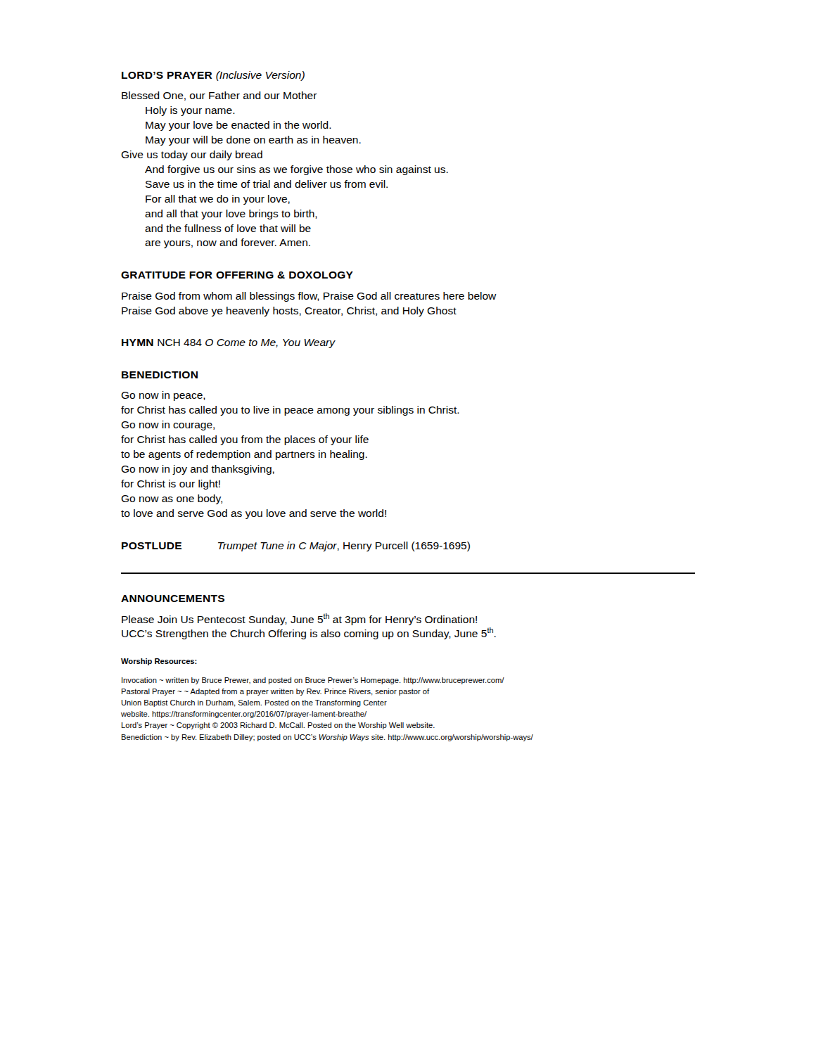LORD’S PRAYER (Inclusive Version)
Blessed One, our Father and our Mother Holy is your name. May your love be enacted in the world. May your will be done on earth as in heaven. Give us today our daily bread And forgive us our sins as we forgive those who sin against us. Save us in the time of trial and deliver us from evil. For all that we do in your love, and all that your love brings to birth, and the fullness of love that will be are yours, now and forever. Amen.
GRATITUDE FOR OFFERING & DOXOLOGY
Praise God from whom all blessings flow, Praise God all creatures here below Praise God above ye heavenly hosts, Creator, Christ, and Holy Ghost
HYMN NCH 484 O Come to Me, You Weary
BENEDICTION
Go now in peace, for Christ has called you to live in peace among your siblings in Christ. Go now in courage, for Christ has called you from the places of your life to be agents of redemption and partners in healing. Go now in joy and thanksgiving, for Christ is our light! Go now as one body, to love and serve God as you love and serve the world!
POSTLUDE Trumpet Tune in C Major, Henry Purcell (1659-1695)
ANNOUNCEMENTS
Please Join Us Pentecost Sunday, June 5th at 3pm for Henry’s Ordination! UCC’s Strengthen the Church Offering is also coming up on Sunday, June 5th.
Worship Resources:
Invocation ~ written by Bruce Prewer, and posted on Bruce Prewer’s Homepage. http://www.bruceprewer.com/
Pastoral Prayer ~ ~ Adapted from a prayer written by Rev. Prince Rivers, senior pastor of
Union Baptist Church in Durham, Salem. Posted on the Transforming Center
website. https://transformingcenter.org/2016/07/prayer-lament-breathe/
Lord’s Prayer ~ Copyright © 2003 Richard D. McCall. Posted on the Worship Well website.
Benediction ~ by Rev. Elizabeth Dilley; posted on UCC’s Worship Ways site. http://www.ucc.org/worship/worship-ways/